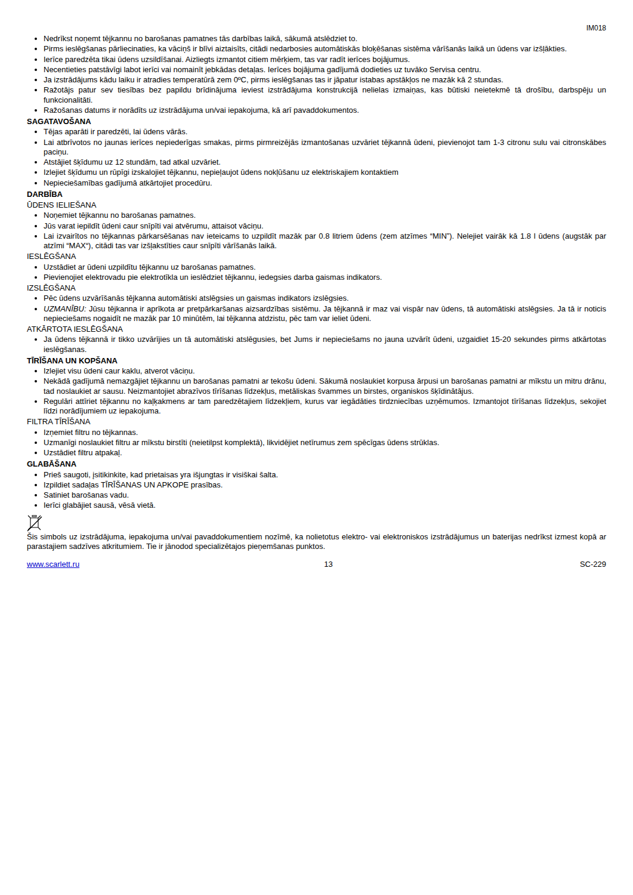IM018
Nedrīkst noņemt tējkannu no barošanas pamatnes tās darbības laikā, sākumā atslēdziet to.
Pirms ieslēgšanas pārliecinaties, ka vāciņš ir blīvi aiztaisīts, citādi nedarbosies automātiskās bloķēšanas sistēma vārīšanās laikā un ūdens var izšļākties.
Ierīce paredzēta tikai ūdens uzsildīšanai. Aizliegts izmantot citiem mērķiem, tas var radīt ierīces bojājumus.
Necentieties patstāvīgi labot ierīci vai nomainīt jebkādas detaļas. Ierīces bojājuma gadījumā dodieties uz tuvāko Servisa centru.
Ja izstrādājums kādu laiku ir atradies temperatūrā zem 0ºC, pirms ieslēgšanas tas ir jāpatur istabas apstākļos ne mazāk kā 2 stundas.
Ražotājs patur sev tiesības bez papildu brīdinājuma ieviest izstrādājuma konstrukcijā nelielas izmaiņas, kas būtiski neietekmē tā drošību, darbspēju un funkcionalitāti.
Ražošanas datums ir norādīts uz izstrādājuma un/vai iepakojuma, kā arī pavaddokumentos.
Sagatavošana
Tējas aparāti ir paredzēti, lai ūdens vārās.
Lai atbrīvotos no jaunas ierīces nepiederīgas smakas, pirms pirmreizējās izmantošanas uzvāriet tējkannā ūdeni, pievienojot tam 1-3 citronu sulu vai citronskābes paciņu.
Atstājiet šķīdumu uz 12 stundām, tad atkal uzvāriet.
Izlejiet šķīdumu un rūpīgi izskalojiet tējkannu, nepieļaujot ūdens nokļūšanu uz elektriskajiem kontaktiem
Nepieciešamības gadījumā atkārtojiet procedūru.
Darbība
Ūdens ieliešana
Noņemiet tējkannu no barošanas pamatnes.
Jūs varat iepildīt ūdeni caur snīpīti vai atvērumu, attaisot vāciņu.
Lai izvairītos no tējkannas pārkarsēšanas nav ieteicams to uzpildīt mazāk par 0.8 litriem ūdens (zem atzīmes “MIN”). Nelejiet vairāk kā 1.8 l ūdens (augstāk par atzīmi “MAX“), citādi tas var izšļakstīties caur snīpīti vārīšanās laikā.
Ieslēgšana
Uzstādiet ar ūdeni uzpildītu tējkannu uz barošanas pamatnes.
Pievienojiet elektrovadu pie elektrotīkla un ieslēdziet tējkannu, iedegsies darba gaismas indikators.
Izslēgšana
Pēc ūdens uzvārīšanās tējkanna automātiski atslēgsies un gaismas indikators izslēgsies.
UZMANĪBU: Jūsu tējkanna ir aprīkota ar pretpārkaršanas aizsardzības sistēmu. Ja tējkannā ir maz vai vispār nav ūdens, tā automātiski atslēgsies. Ja tā ir noticis nepieciešams nogaidīt ne mazāk par 10 minūtēm, lai tējkanna atdzistu, pēc tam var ieliet ūdeni.
Atkārtota ieslēgšana
Ja ūdens tējkannā ir tikko uzvārījies un tā automātiski atslēgusies, bet Jums ir nepieciešams no jauna uzvārīt ūdeni, uzgaidiet 15-20 sekundes pirms atkārtotas ieslēgšanas.
Tīrīšana un kopšana
Izlejiet visu ūdeni caur kaklu, atverot vāciņu.
Nekādā gadījumā nemazgājiet tējkannu un barošanas pamatni ar tekošu ūdeni. Sākumā noslaukiet korpusa ārpusi un barošanas pamatni ar mīkstu un mitru drānu, tad noslaukiet ar sausu. Neizmantojiet abrazīvos tīrīšanas līdzekļus, metāliskas švammes un birstes, organiskos šķīdinātājus.
Regulāri attīriet tējkannu no kaļķakmens ar tam paredzētajiem līdzekļiem, kurus var iegādāties tirdzniecības uzņēmumos. Izmantojot tīrīšanas līdzekļus, sekojiet līdzi norādījumiem uz iepakojuma.
Filtra tīrīšana
Izņemiet filtru no tējkannas.
Uzmanīgi noslaukiet filtru ar mīkstu birstīti (neietilpst komplektā), likvidējiet netīrumus zem spēcīgas ūdens strūklas.
Uzstādiet filtru atpakaļ.
Glabāšana
Prieš saugoti, įsitikinkite, kad prietaisas yra išjungtas ir visiškai šalta.
Izpildiet sadaļas TĪRĪŠANAS UN APKOPE prasības.
Satiniet barošanas vadu.
Ierīci glabājiet sausā, vēsā vietā.
Šis simbols uz izstrādājuma, iepakojuma un/vai pavaddokumentiem nozīmē, ka nolietotus elektro- vai elektroniskos izstrādājumus un baterijas nedrīkst izmest kopā ar parastajiem sadzīves atkritumiem. Tie ir jānodod specializētajos pieņemšanas punktos.
www.scarlett.ru 13 SC-229